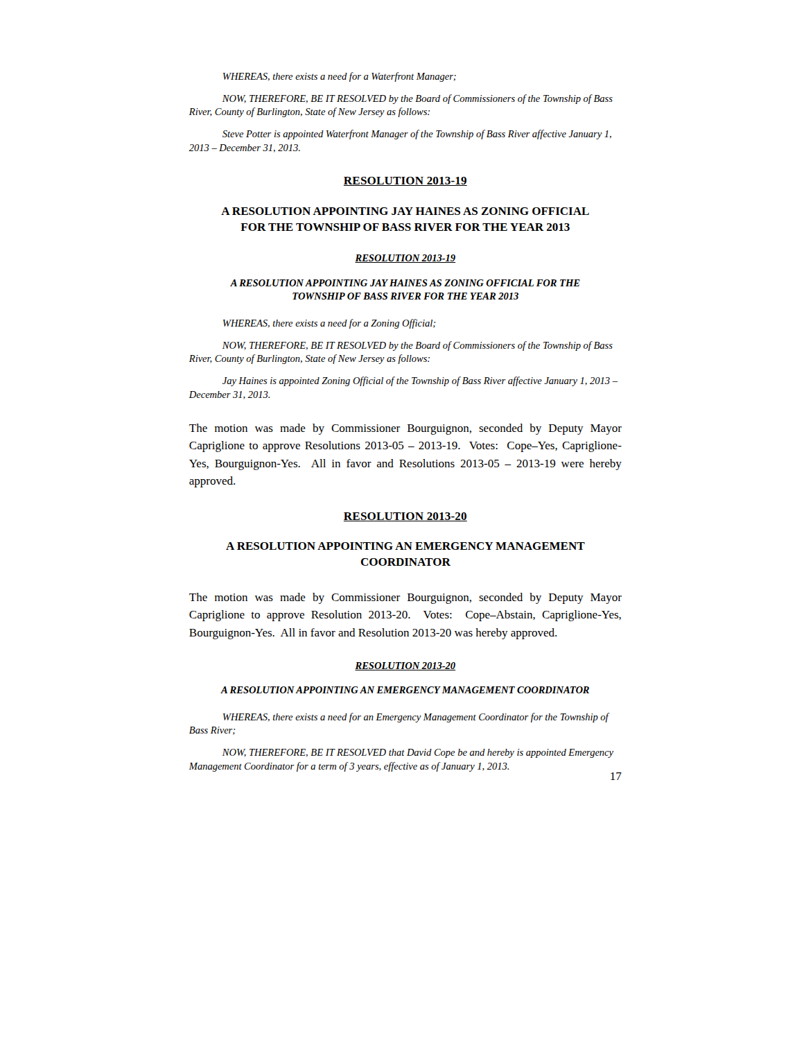WHEREAS, there exists a need for a Waterfront Manager;
NOW, THEREFORE, BE IT RESOLVED by the Board of Commissioners of the Township of Bass River, County of Burlington, State of New Jersey as follows:
Steve Potter is appointed Waterfront Manager of the Township of Bass River affective January 1, 2013 – December 31, 2013.
RESOLUTION 2013-19
A RESOLUTION APPOINTING JAY HAINES AS ZONING OFFICIAL FOR THE TOWNSHIP OF BASS RIVER FOR THE YEAR 2013
RESOLUTION 2013-19
A RESOLUTION APPOINTING JAY HAINES AS ZONING OFFICIAL FOR THE TOWNSHIP OF BASS RIVER FOR THE YEAR 2013
WHEREAS, there exists a need for a Zoning Official;
NOW, THEREFORE, BE IT RESOLVED by the Board of Commissioners of the Township of Bass River, County of Burlington, State of New Jersey as follows:
Jay Haines is appointed Zoning Official of the Township of Bass River affective January 1, 2013 – December 31, 2013.
The motion was made by Commissioner Bourguignon, seconded by Deputy Mayor Capriglione to approve Resolutions 2013-05 – 2013-19. Votes: Cope–Yes, Capriglione-Yes, Bourguignon-Yes. All in favor and Resolutions 2013-05 – 2013-19 were hereby approved.
RESOLUTION 2013-20
A RESOLUTION APPOINTING AN EMERGENCY MANAGEMENT COORDINATOR
The motion was made by Commissioner Bourguignon, seconded by Deputy Mayor Capriglione to approve Resolution 2013-20. Votes: Cope–Abstain, Capriglione-Yes, Bourguignon-Yes. All in favor and Resolution 2013-20 was hereby approved.
RESOLUTION 2013-20
A RESOLUTION APPOINTING AN EMERGENCY MANAGEMENT COORDINATOR
WHEREAS, there exists a need for an Emergency Management Coordinator for the Township of Bass River;
NOW, THEREFORE, BE IT RESOLVED that David Cope be and hereby is appointed Emergency Management Coordinator for a term of 3 years, effective as of January 1, 2013.
17